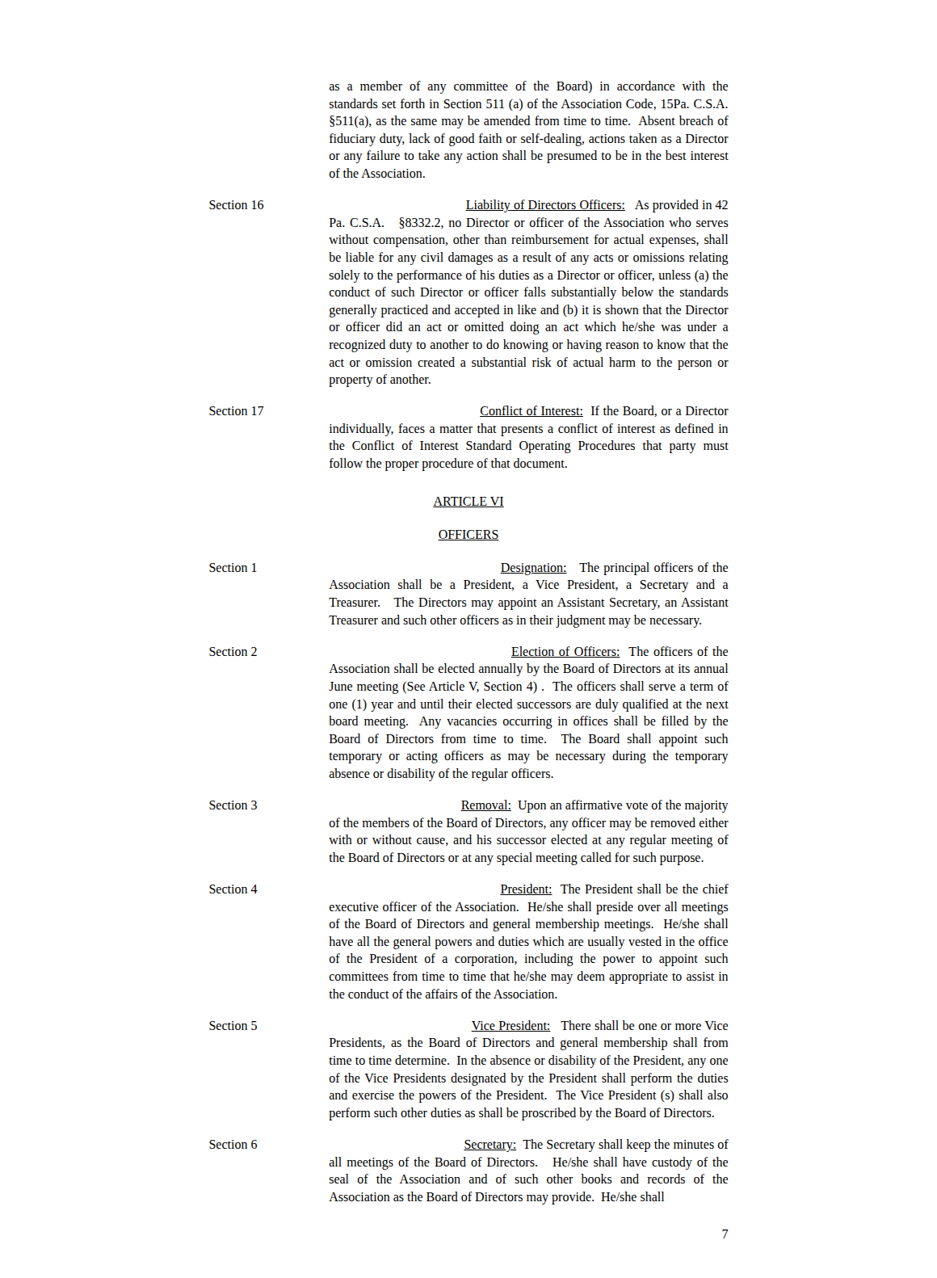as a member of any committee of the Board) in accordance with the standards set forth in Section 511 (a) of the Association Code, 15Pa. C.S.A. §511(a), as the same may be amended from time to time. Absent breach of fiduciary duty, lack of good faith or self-dealing, actions taken as a Director or any failure to take any action shall be presumed to be in the best interest of the Association.
Section 16
Liability of Directors Officers: As provided in 42 Pa. C.S.A. §8332.2, no Director or officer of the Association who serves without compensation, other than reimbursement for actual expenses, shall be liable for any civil damages as a result of any acts or omissions relating solely to the performance of his duties as a Director or officer, unless (a) the conduct of such Director or officer falls substantially below the standards generally practiced and accepted in like and (b) it is shown that the Director or officer did an act or omitted doing an act which he/she was under a recognized duty to another to do knowing or having reason to know that the act or omission created a substantial risk of actual harm to the person or property of another.
Section 17
Conflict of Interest: If the Board, or a Director individually, faces a matter that presents a conflict of interest as defined in the Conflict of Interest Standard Operating Procedures that party must follow the proper procedure of that document.
ARTICLE VI
OFFICERS
Section 1
Designation: The principal officers of the Association shall be a President, a Vice President, a Secretary and a Treasurer. The Directors may appoint an Assistant Secretary, an Assistant Treasurer and such other officers as in their judgment may be necessary.
Section 2
Election of Officers: The officers of the Association shall be elected annually by the Board of Directors at its annual June meeting (See Article V, Section 4) . The officers shall serve a term of one (1) year and until their elected successors are duly qualified at the next board meeting. Any vacancies occurring in offices shall be filled by the Board of Directors from time to time. The Board shall appoint such temporary or acting officers as may be necessary during the temporary absence or disability of the regular officers.
Section 3
Removal: Upon an affirmative vote of the majority of the members of the Board of Directors, any officer may be removed either with or without cause, and his successor elected at any regular meeting of the Board of Directors or at any special meeting called for such purpose.
Section 4
President: The President shall be the chief executive officer of the Association. He/she shall preside over all meetings of the Board of Directors and general membership meetings. He/she shall have all the general powers and duties which are usually vested in the office of the President of a corporation, including the power to appoint such committees from time to time that he/she may deem appropriate to assist in the conduct of the affairs of the Association.
Section 5
Vice President: There shall be one or more Vice Presidents, as the Board of Directors and general membership shall from time to time determine. In the absence or disability of the President, any one of the Vice Presidents designated by the President shall perform the duties and exercise the powers of the President. The Vice President (s) shall also perform such other duties as shall be proscribed by the Board of Directors.
Section 6
Secretary: The Secretary shall keep the minutes of all meetings of the Board of Directors. He/she shall have custody of the seal of the Association and of such other books and records of the Association as the Board of Directors may provide. He/she shall
7